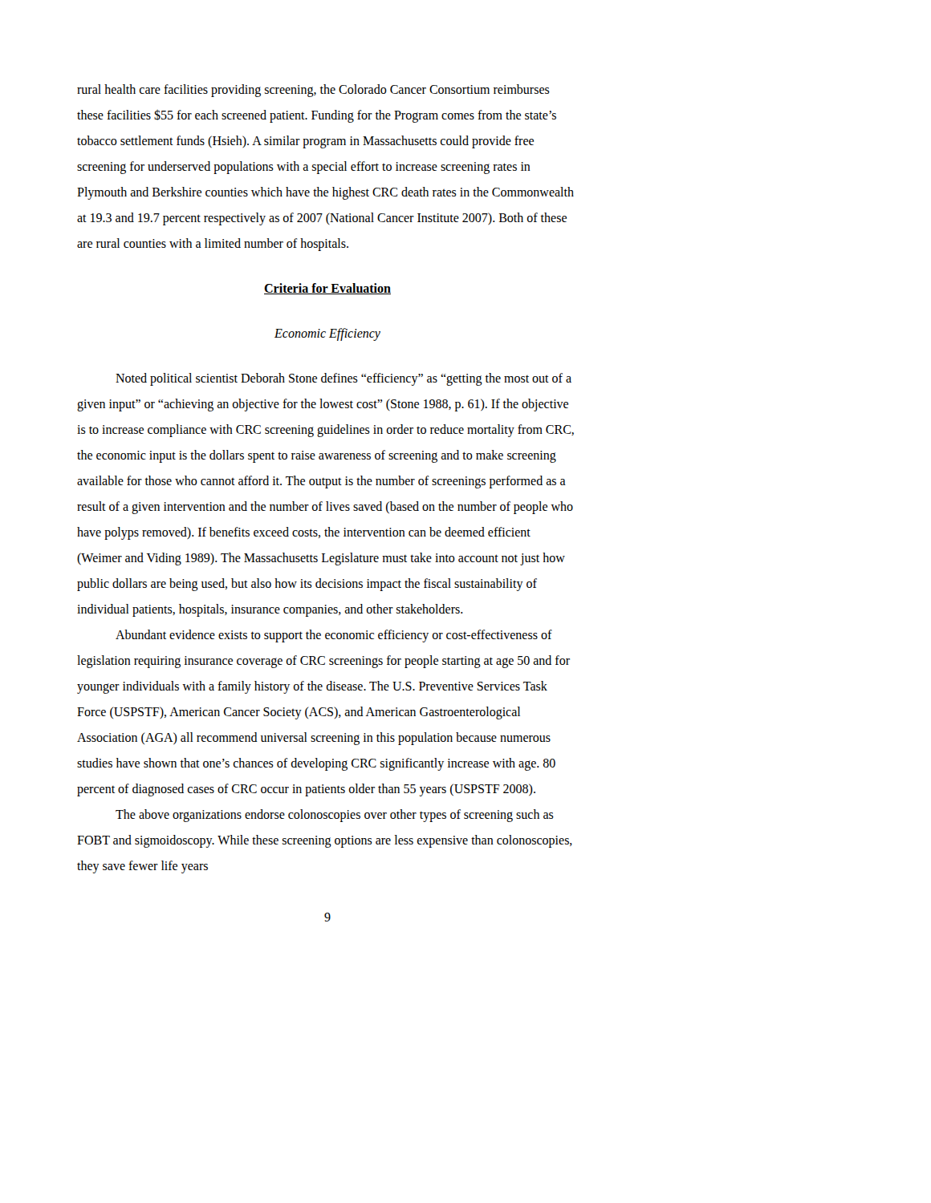rural health care facilities providing screening, the Colorado Cancer Consortium reimburses these facilities $55 for each screened patient. Funding for the Program comes from the state’s tobacco settlement funds (Hsieh). A similar program in Massachusetts could provide free screening for underserved populations with a special effort to increase screening rates in Plymouth and Berkshire counties which have the highest CRC death rates in the Commonwealth at 19.3 and 19.7 percent respectively as of 2007 (National Cancer Institute 2007). Both of these are rural counties with a limited number of hospitals.
Criteria for Evaluation
Economic Efficiency
Noted political scientist Deborah Stone defines “efficiency” as “getting the most out of a given input” or “achieving an objective for the lowest cost” (Stone 1988, p. 61). If the objective is to increase compliance with CRC screening guidelines in order to reduce mortality from CRC, the economic input is the dollars spent to raise awareness of screening and to make screening available for those who cannot afford it. The output is the number of screenings performed as a result of a given intervention and the number of lives saved (based on the number of people who have polyps removed). If benefits exceed costs, the intervention can be deemed efficient (Weimer and Viding 1989). The Massachusetts Legislature must take into account not just how public dollars are being used, but also how its decisions impact the fiscal sustainability of individual patients, hospitals, insurance companies, and other stakeholders.
Abundant evidence exists to support the economic efficiency or cost-effectiveness of legislation requiring insurance coverage of CRC screenings for people starting at age 50 and for younger individuals with a family history of the disease. The U.S. Preventive Services Task Force (USPSTF), American Cancer Society (ACS), and American Gastroenterological Association (AGA) all recommend universal screening in this population because numerous studies have shown that one’s chances of developing CRC significantly increase with age. 80 percent of diagnosed cases of CRC occur in patients older than 55 years (USPSTF 2008).
The above organizations endorse colonoscopies over other types of screening such as FOBT and sigmoidoscopy. While these screening options are less expensive than colonoscopies, they save fewer life years
9